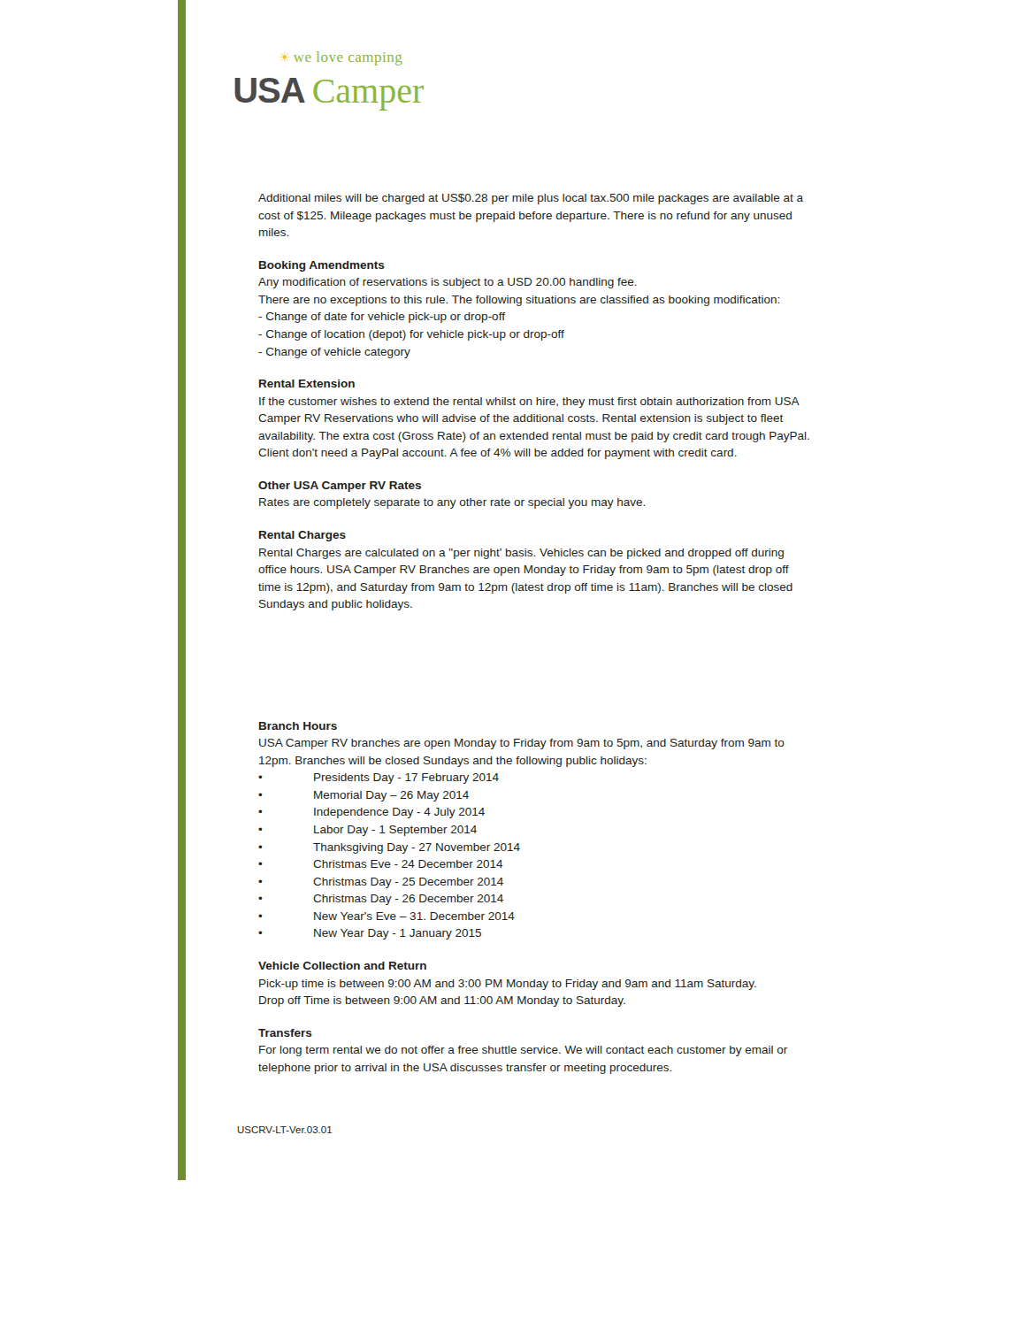☀we love camping
USA Camper
Additional miles will be charged at US$0.28 per mile plus local tax.500 mile packages are available at a cost of $125. Mileage packages must be prepaid before departure. There is no refund for any unused miles.
Booking Amendments
Any modification of reservations is subject to a USD 20.00 handling fee.
There are no exceptions to this rule. The following situations are classified as booking modification:
- Change of date for vehicle pick-up or drop-off
- Change of location (depot) for vehicle pick-up or drop-off
- Change of vehicle category
Rental Extension
If the customer wishes to extend the rental whilst on hire, they must first obtain authorization from USA Camper RV Reservations who will advise of the additional costs. Rental extension is subject to fleet availability. The extra cost (Gross Rate) of an extended rental must be paid by credit card trough PayPal. Client don't need a PayPal account. A fee of 4% will be added for payment with credit card.
Other USA Camper RV Rates
Rates are completely separate to any other rate or special you may have.
Rental Charges
Rental Charges are calculated on a "per night' basis. Vehicles can be picked and dropped off during office hours. USA Camper RV Branches are open Monday to Friday from 9am to 5pm (latest drop off time is 12pm), and Saturday from 9am to 12pm (latest drop off time is 11am). Branches will be closed Sundays and public holidays.
Branch Hours
USA Camper RV branches are open Monday to Friday from 9am to 5pm, and Saturday from 9am to 12pm. Branches will be closed Sundays and the following public holidays:
•Presidents Day - 17 February 2014
•Memorial Day – 26 May 2014
•Independence Day - 4 July 2014
•Labor Day - 1 September 2014
•Thanksgiving Day - 27 November 2014
•Christmas Eve - 24 December 2014
•Christmas Day - 25 December 2014
•Christmas Day - 26 December 2014
•New Year's Eve – 31. December 2014
•New Year Day - 1 January 2015
Vehicle Collection and Return
Pick-up time is between 9:00 AM and 3:00 PM Monday to Friday and 9am and 11am Saturday.
Drop off Time is between 9:00 AM and 11:00 AM Monday to Saturday.
Transfers
For long term rental we do not offer a free shuttle service. We will contact each customer by email or telephone prior to arrival in the USA discusses transfer or meeting procedures.
USCRV-LT-Ver.03.01